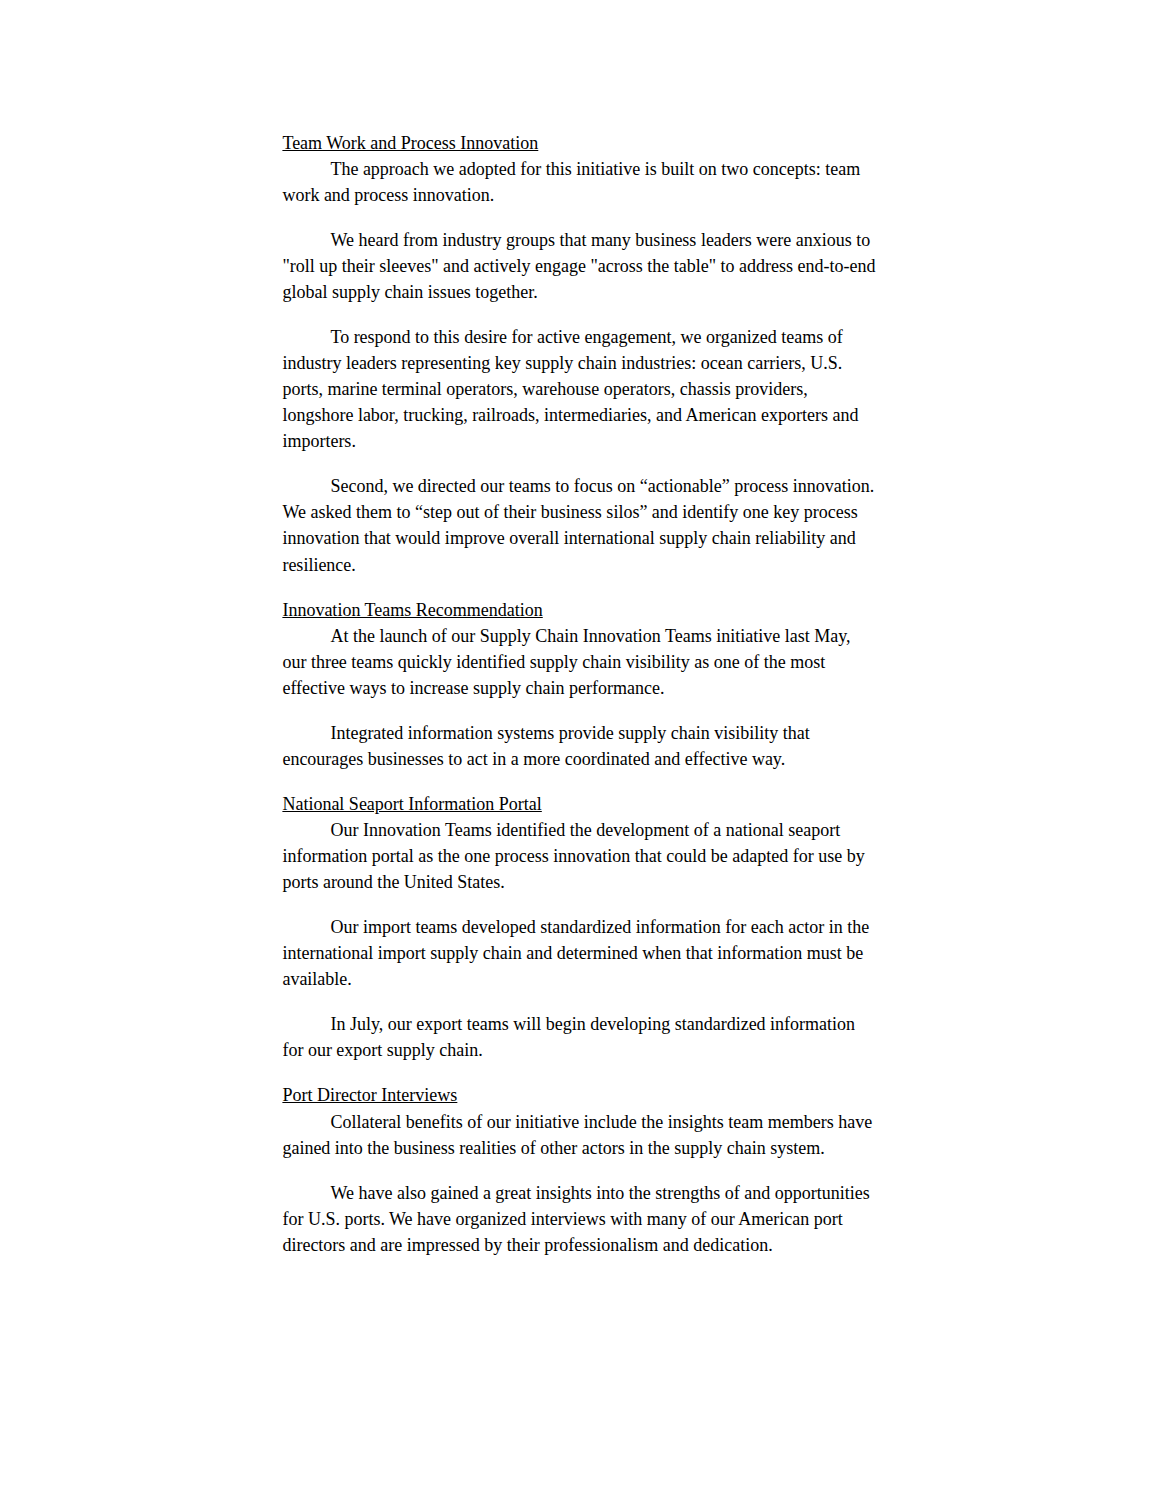Team Work and Process Innovation
The approach we adopted for this initiative is built on two concepts: team work and process innovation.
We heard from industry groups that many business leaders were anxious to "roll up their sleeves" and actively engage "across the table" to address end-to-end global supply chain issues together.
To respond to this desire for active engagement, we organized teams of industry leaders representing key supply chain industries: ocean carriers, U.S. ports, marine terminal operators, warehouse operators, chassis providers, longshore labor, trucking, railroads, intermediaries, and American exporters and importers.
Second, we directed our teams to focus on “actionable” process innovation. We asked them to “step out of their business silos” and identify one key process innovation that would improve overall international supply chain reliability and resilience.
Innovation Teams Recommendation
At the launch of our Supply Chain Innovation Teams initiative last May, our three teams quickly identified supply chain visibility as one of the most effective ways to increase supply chain performance.
Integrated information systems provide supply chain visibility that encourages businesses to act in a more coordinated and effective way.
National Seaport Information Portal
Our Innovation Teams identified the development of a national seaport information portal as the one process innovation that could be adapted for use by ports around the United States.
Our import teams developed standardized information for each actor in the international import supply chain and determined when that information must be available.
In July, our export teams will begin developing standardized information for our export supply chain.
Port Director Interviews
Collateral benefits of our initiative include the insights team members have gained into the business realities of other actors in the supply chain system.
We have also gained a great insights into the strengths of and opportunities for U.S. ports. We have organized interviews with many of our American port directors and are impressed by their professionalism and dedication.